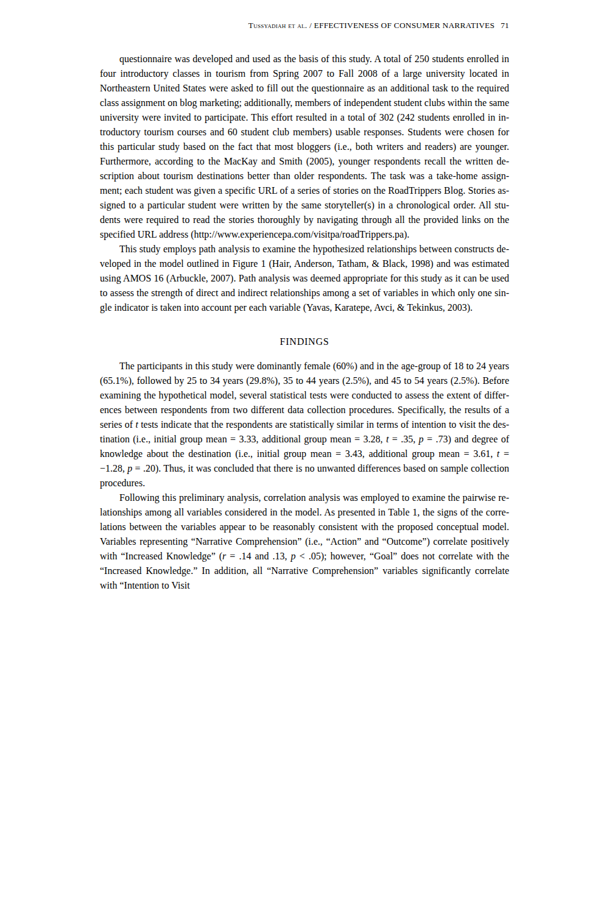Tussyadiah et al. / EFFECTIVENESS OF CONSUMER NARRATIVES71
questionnaire was developed and used as the basis of this study. A total of 250 students enrolled in four introductory classes in tourism from Spring 2007 to Fall 2008 of a large university located in Northeastern United States were asked to fill out the questionnaire as an additional task to the required class assignment on blog marketing; additionally, members of independent student clubs within the same university were invited to participate. This effort resulted in a total of 302 (242 students enrolled in introductory tourism courses and 60 student club members) usable responses. Students were chosen for this particular study based on the fact that most bloggers (i.e., both writers and readers) are younger. Furthermore, according to the MacKay and Smith (2005), younger respondents recall the written description about tourism destinations better than older respondents. The task was a take-home assignment; each student was given a specific URL of a series of stories on the RoadTrippers Blog. Stories assigned to a particular student were written by the same storyteller(s) in a chronological order. All students were required to read the stories thoroughly by navigating through all the provided links on the specified URL address (http://www.experiencepa.com/visitpa/roadTrippers.pa).
This study employs path analysis to examine the hypothesized relationships between constructs developed in the model outlined in Figure 1 (Hair, Anderson, Tatham, & Black, 1998) and was estimated using AMOS 16 (Arbuckle, 2007). Path analysis was deemed appropriate for this study as it can be used to assess the strength of direct and indirect relationships among a set of variables in which only one single indicator is taken into account per each variable (Yavas, Karatepe, Avci, & Tekinkus, 2003).
Findings
The participants in this study were dominantly female (60%) and in the age-group of 18 to 24 years (65.1%), followed by 25 to 34 years (29.8%), 35 to 44 years (2.5%), and 45 to 54 years (2.5%). Before examining the hypothetical model, several statistical tests were conducted to assess the extent of differences between respondents from two different data collection procedures. Specifically, the results of a series of t tests indicate that the respondents are statistically similar in terms of intention to visit the destination (i.e., initial group mean = 3.33, additional group mean = 3.28, t = .35, p = .73) and degree of knowledge about the destination (i.e., initial group mean = 3.43, additional group mean = 3.61, t = −1.28, p = .20). Thus, it was concluded that there is no unwanted differences based on sample collection procedures.
Following this preliminary analysis, correlation analysis was employed to examine the pairwise relationships among all variables considered in the model. As presented in Table 1, the signs of the correlations between the variables appear to be reasonably consistent with the proposed conceptual model. Variables representing “Narrative Comprehension” (i.e., “Action” and “Outcome”) correlate positively with “Increased Knowledge” (r = .14 and .13, p < .05); however, “Goal” does not correlate with the “Increased Knowledge.” In addition, all “Narrative Comprehension” variables significantly correlate with “Intention to Visit